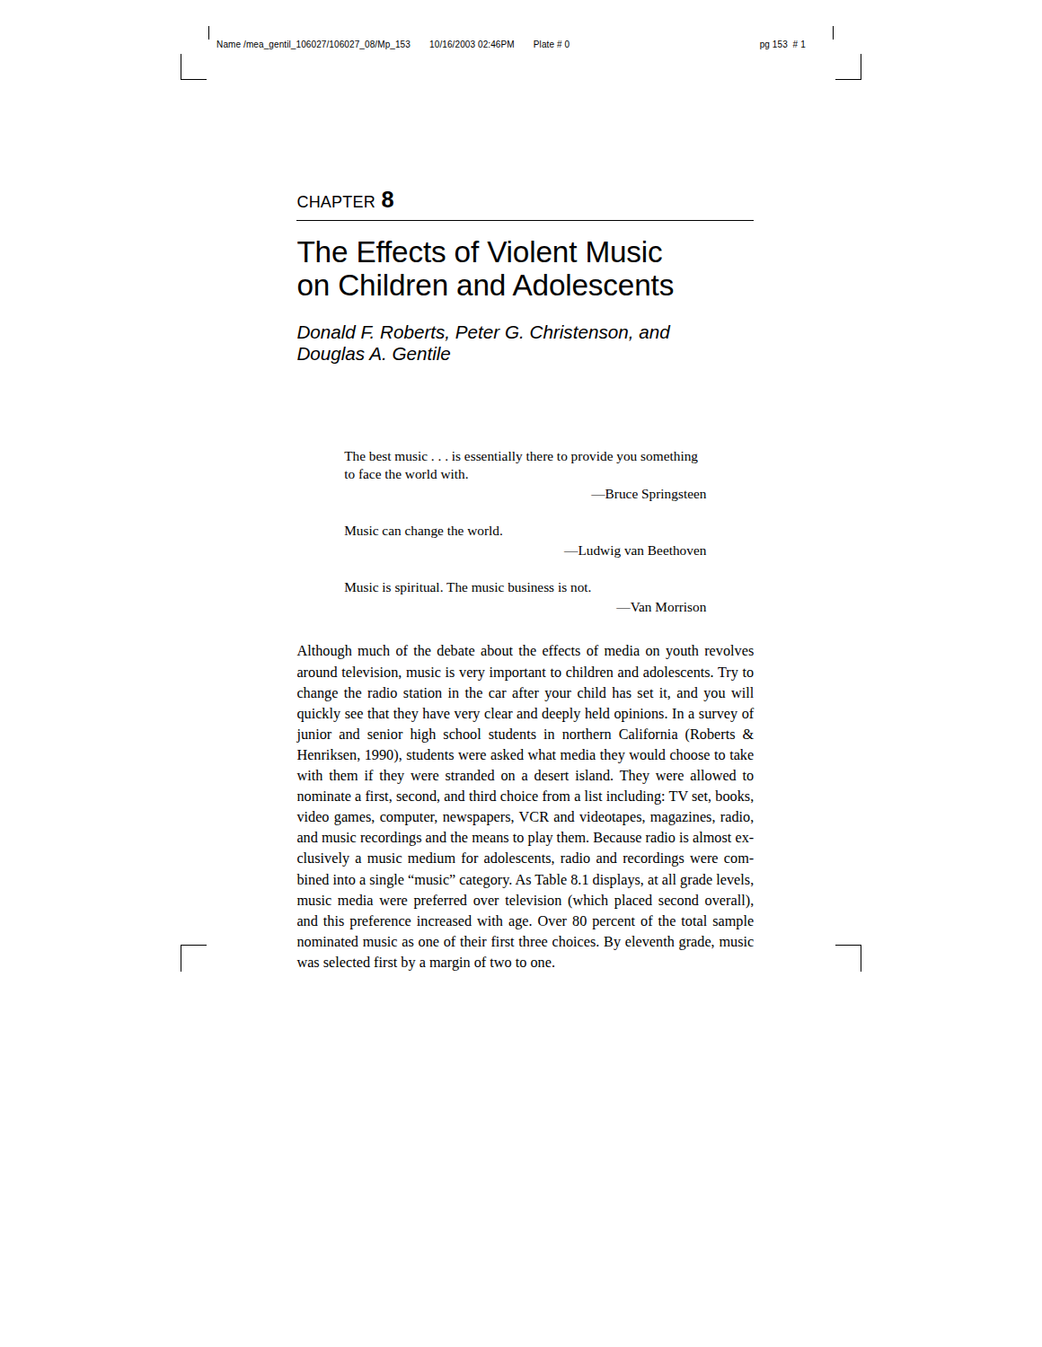Name /mea_gentil_106027/106027_08/Mp_153 10/16/2003 02:46PM Plate # 0 pg 153 # 1
CHAPTER 8
The Effects of Violent Music
on Children and Adolescents
Donald F. Roberts, Peter G. Christenson, and
Douglas A. Gentile
The best music . . . is essentially there to provide you something to face the world with.
—Bruce Springsteen
Music can change the world.
—Ludwig van Beethoven
Music is spiritual. The music business is not.
—Van Morrison
Although much of the debate about the effects of media on youth revolves around television, music is very important to children and adolescents. Try to change the radio station in the car after your child has set it, and you will quickly see that they have very clear and deeply held opinions. In a survey of junior and senior high school students in northern California (Roberts & Henriksen, 1990), students were asked what media they would choose to take with them if they were stranded on a desert island. They were allowed to nominate a first, second, and third choice from a list including: TV set, books, video games, computer, newspapers, VCR and videotapes, magazines, radio, and music recordings and the means to play them. Because radio is almost exclusively a music medium for adolescents, radio and recordings were combined into a single “music” category. As Table 8.1 displays, at all grade levels, music media were preferred over television (which placed second overall), and this preference increased with age. Over 80 percent of the total sample nominated music as one of their first three choices. By eleventh grade, music was selected first by a margin of two to one.